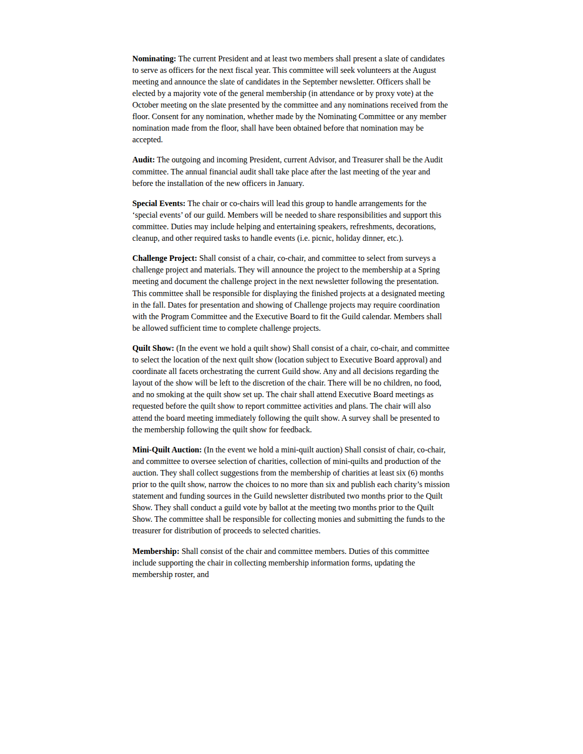Nominating: The current President and at least two members shall present a slate of candidates to serve as officers for the next fiscal year. This committee will seek volunteers at the August meeting and announce the slate of candidates in the September newsletter. Officers shall be elected by a majority vote of the general membership (in attendance or by proxy vote) at the October meeting on the slate presented by the committee and any nominations received from the floor. Consent for any nomination, whether made by the Nominating Committee or any member nomination made from the floor, shall have been obtained before that nomination may be accepted.
Audit: The outgoing and incoming President, current Advisor, and Treasurer shall be the Audit committee. The annual financial audit shall take place after the last meeting of the year and before the installation of the new officers in January.
Special Events: The chair or co-chairs will lead this group to handle arrangements for the ‘special events’ of our guild. Members will be needed to share responsibilities and support this committee. Duties may include helping and entertaining speakers, refreshments, decorations, cleanup, and other required tasks to handle events (i.e. picnic, holiday dinner, etc.).
Challenge Project: Shall consist of a chair, co-chair, and committee to select from surveys a challenge project and materials. They will announce the project to the membership at a Spring meeting and document the challenge project in the next newsletter following the presentation. This committee shall be responsible for displaying the finished projects at a designated meeting in the fall. Dates for presentation and showing of Challenge projects may require coordination with the Program Committee and the Executive Board to fit the Guild calendar. Members shall be allowed sufficient time to complete challenge projects.
Quilt Show: (In the event we hold a quilt show) Shall consist of a chair, co-chair, and committee to select the location of the next quilt show (location subject to Executive Board approval) and coordinate all facets orchestrating the current Guild show. Any and all decisions regarding the layout of the show will be left to the discretion of the chair. There will be no children, no food, and no smoking at the quilt show set up. The chair shall attend Executive Board meetings as requested before the quilt show to report committee activities and plans. The chair will also attend the board meeting immediately following the quilt show. A survey shall be presented to the membership following the quilt show for feedback.
Mini-Quilt Auction: (In the event we hold a mini-quilt auction) Shall consist of chair, co-chair, and committee to oversee selection of charities, collection of mini-quilts and production of the auction. They shall collect suggestions from the membership of charities at least six (6) months prior to the quilt show, narrow the choices to no more than six and publish each charity’s mission statement and funding sources in the Guild newsletter distributed two months prior to the Quilt Show. They shall conduct a guild vote by ballot at the meeting two months prior to the Quilt Show. The committee shall be responsible for collecting monies and submitting the funds to the treasurer for distribution of proceeds to selected charities.
Membership: Shall consist of the chair and committee members. Duties of this committee include supporting the chair in collecting membership information forms, updating the membership roster, and